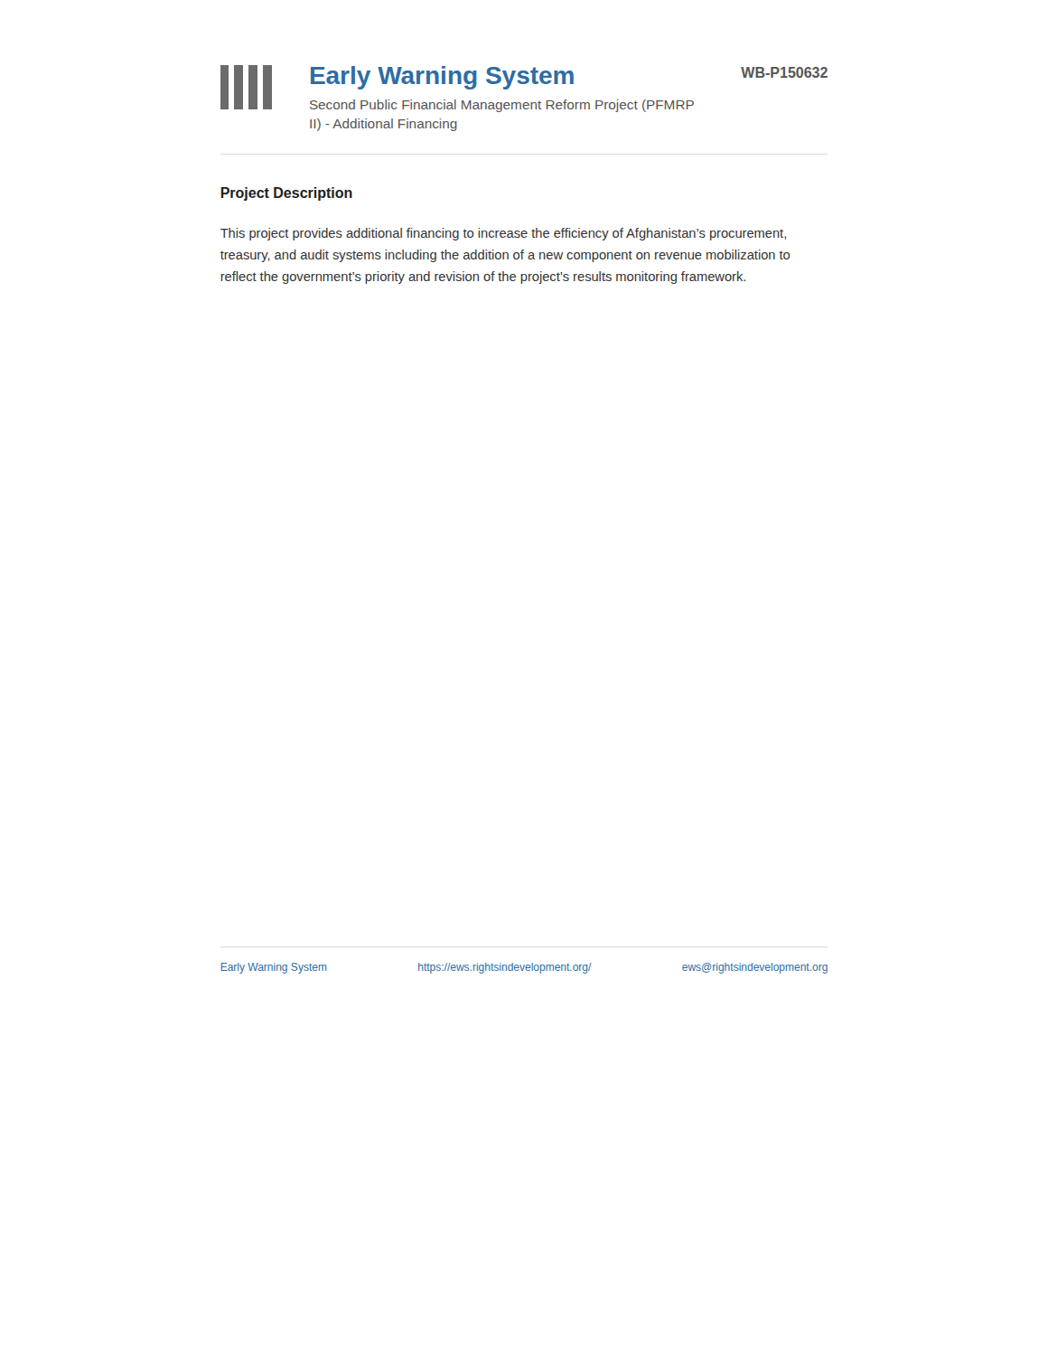Early Warning System
Second Public Financial Management Reform Project (PFMRP II) - Additional Financing
WB-P150632
Project Description
This project provides additional financing to increase the efficiency of Afghanistan’s procurement, treasury, and audit systems including the addition of a new component on revenue mobilization to reflect the government’s priority and revision of the project’s results monitoring framework.
Early Warning System
https://ews.rightsindevelopment.org/
ews@rightsindevelopment.org